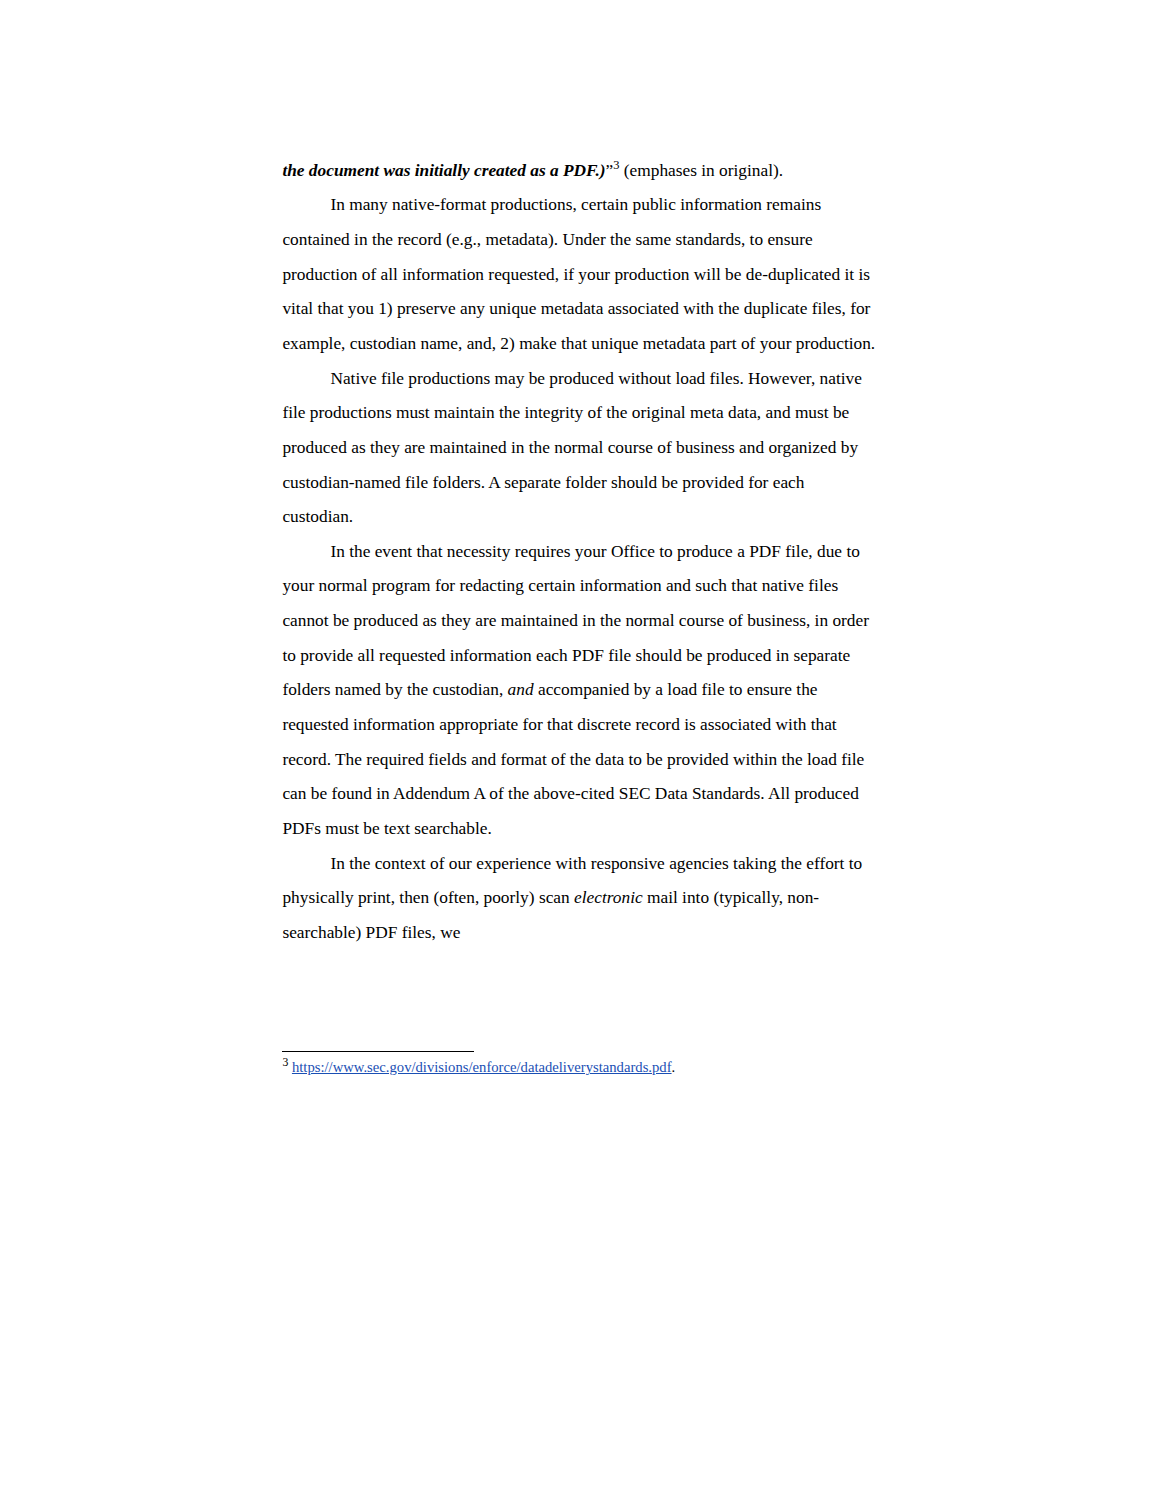the document was initially created as a PDF.)”3 (emphases in original).
In many native-format productions, certain public information remains contained in the record (e.g., metadata). Under the same standards, to ensure production of all information requested, if your production will be de-duplicated it is vital that you 1) preserve any unique metadata associated with the duplicate files, for example, custodian name, and, 2) make that unique metadata part of your production.
Native file productions may be produced without load files. However, native file productions must maintain the integrity of the original meta data, and must be produced as they are maintained in the normal course of business and organized by custodian-named file folders. A separate folder should be provided for each custodian.
In the event that necessity requires your Office to produce a PDF file, due to your normal program for redacting certain information and such that native files cannot be produced as they are maintained in the normal course of business, in order to provide all requested information each PDF file should be produced in separate folders named by the custodian, and accompanied by a load file to ensure the requested information appropriate for that discrete record is associated with that record. The required fields and format of the data to be provided within the load file can be found in Addendum A of the above-cited SEC Data Standards. All produced PDFs must be text searchable.
In the context of our experience with responsive agencies taking the effort to physically print, then (often, poorly) scan electronic mail into (typically, non-searchable) PDF files, we
3 https://www.sec.gov/divisions/enforce/datadeliverystandards.pdf.